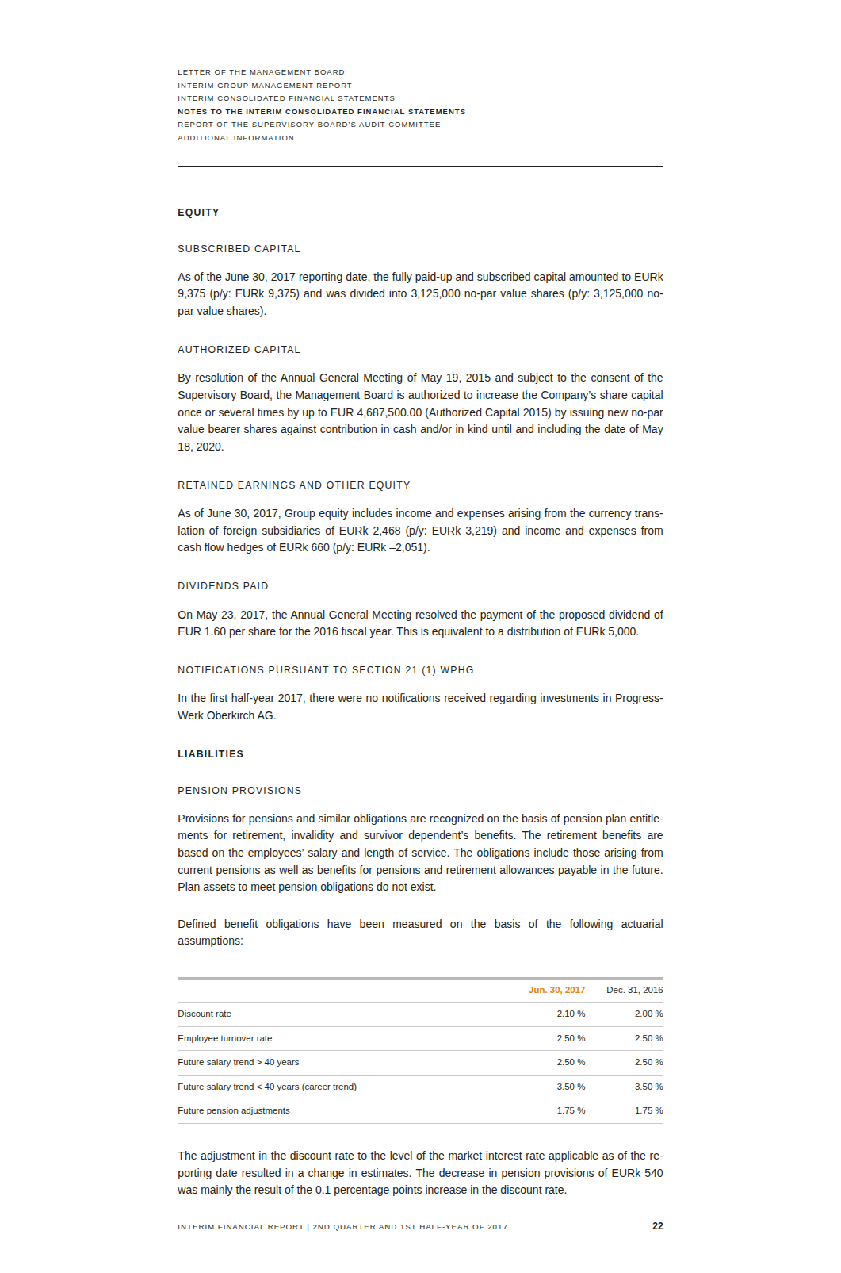LETTER OF THE MANAGEMENT BOARD
INTERIM GROUP MANAGEMENT REPORT
INTERIM CONSOLIDATED FINANCIAL STATEMENTS
NOTES TO THE INTERIM CONSOLIDATED FINANCIAL STATEMENTS
REPORT OF THE SUPERVISORY BOARD’S AUDIT COMMITTEE
ADDITIONAL INFORMATION
Equity
Subscribed capital
As of the June 30, 2017 reporting date, the fully paid-up and subscribed capital amounted to EURk 9,375 (p/y: EURk 9,375) and was divided into 3,125,000 no-par value shares (p/y: 3,125,000 no-par value shares).
Authorized capital
By resolution of the Annual General Meeting of May 19, 2015 and subject to the consent of the Supervisory Board, the Management Board is authorized to increase the Company’s share capital once or several times by up to EUR 4,687,500.00 (Authorized Capital 2015) by issuing new no-par value bearer shares against contribution in cash and/or in kind until and including the date of May 18, 2020.
Retained earnings and other equity
As of June 30, 2017, Group equity includes income and expenses arising from the currency translation of foreign subsidiaries of EURk 2,468 (p/y: EURk 3,219) and income and expenses from cash flow hedges of EURk 660 (p/y: EURk –2,051).
Dividends paid
On May 23, 2017, the Annual General Meeting resolved the payment of the proposed dividend of EUR 1.60 per share for the 2016 fiscal year. This is equivalent to a distribution of EURk 5,000.
Notifications pursuant to Section 21 (1) WpHG
In the first half-year 2017, there were no notifications received regarding investments in Progress-Werk Oberkirch AG.
Liabilities
Pension provisions
Provisions for pensions and similar obligations are recognized on the basis of pension plan entitlements for retirement, invalidity and survivor dependent’s benefits. The retirement benefits are based on the employees’ salary and length of service. The obligations include those arising from current pensions as well as benefits for pensions and retirement allowances payable in the future. Plan assets to meet pension obligations do not exist.
Defined benefit obligations have been measured on the basis of the following actuarial assumptions:
| | Jun. 30, 2017 | Dec. 31, 2016 |
| --- | --- | --- |
| Discount rate | 2.10 % | 2.00 % |
| Employee turnover rate | 2.50 % | 2.50 % |
| Future salary trend > 40 years | 2.50 % | 2.50 % |
| Future salary trend < 40 years (career trend) | 3.50 % | 3.50 % |
| Future pension adjustments | 1.75 % | 1.75 % |
The adjustment in the discount rate to the level of the market interest rate applicable as of the reporting date resulted in a change in estimates. The decrease in pension provisions of EURk 540 was mainly the result of the 0.1 percentage points increase in the discount rate.
Interim Financial Report | 2nd Quarter and 1st Half-Year of 2017 22